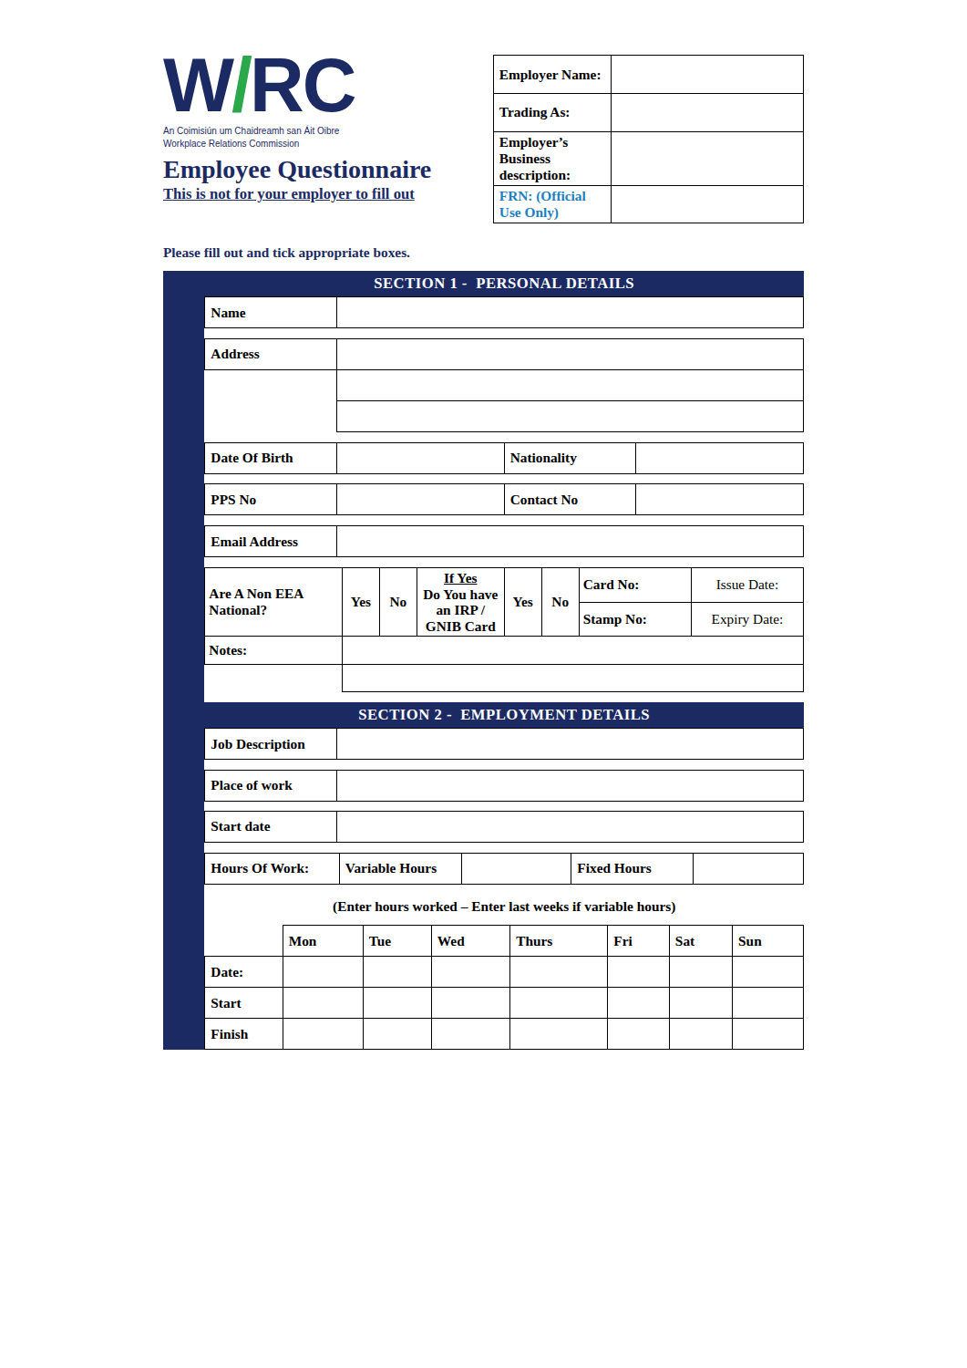W/RC
An Coimisiún um Chaidreamh san Áit Oibre
Workplace Relations Commission
Employee Questionnaire
This is not for your employer to fill out
| Employer Name: | |
| Trading As: | |
| Employer’s Business description: | |
| FRN: (Official Use Only) | |
Please fill out and tick appropriate boxes.
SECTION 1 - PERSONAL DETAILS
| Name | |
| Address | |
| Date Of Birth | | Nationality | |
| PPS No | | Contact No | |
| Email Address | |
| Are A Non EEA National? | Yes | No | If Yes Do You have an IRP / GNIB Card | Yes | No | Card No: | Issue Date: |
| Stamp No: | Expiry Date: |
| Notes: | |
SECTION 2 - EMPLOYMENT DETAILS
| Job Description | |
| Place of work | |
| Start date | |
| Hours Of Work: | Variable Hours | | Fixed Hours | |
(Enter hours worked – Enter last weeks if variable hours)
| | Mon | Tue | Wed | Thurs | Fri | Sat | Sun |
| Date: | | | | | | | |
| Start | | | | | | | |
| Finish | | | | | | | |